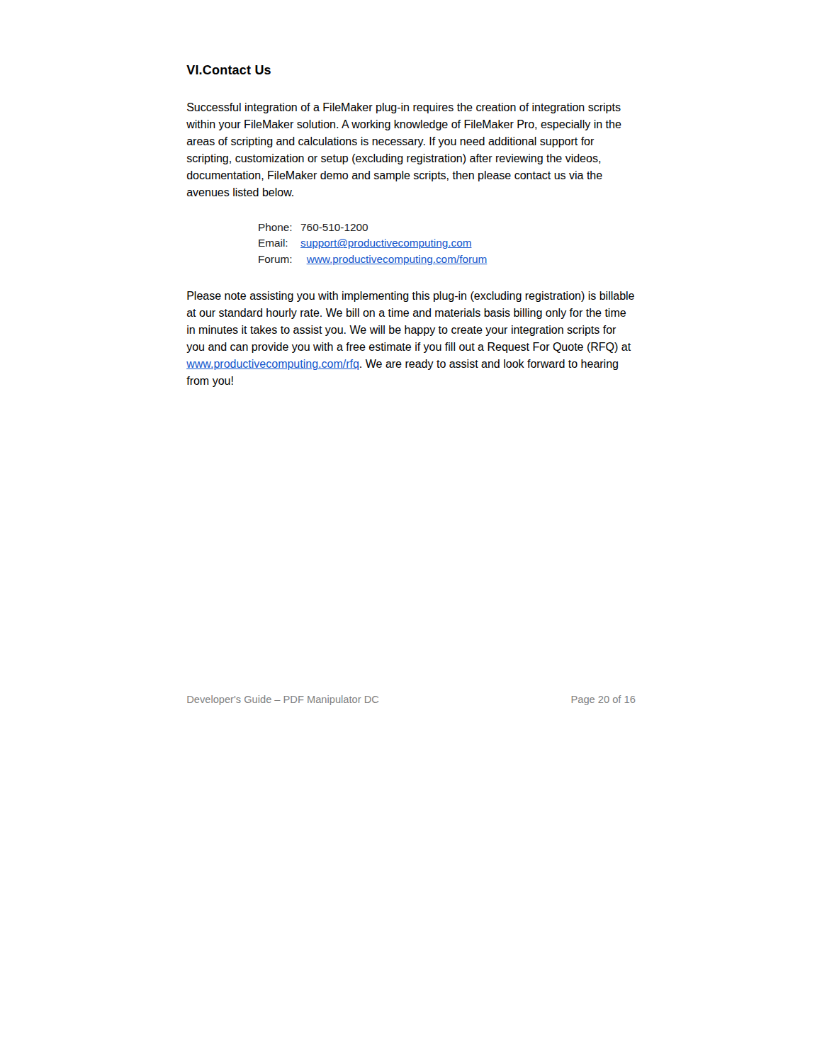VI.Contact Us
Successful integration of a FileMaker plug-in requires the creation of integration scripts within your FileMaker solution. A working knowledge of FileMaker Pro, especially in the areas of scripting and calculations is necessary. If you need additional support for scripting, customization or setup (excluding registration) after reviewing the videos, documentation, FileMaker demo and sample scripts, then please contact us via the avenues listed below.
| Phone: | 760-510-1200 |
| Email: | support@productivecomputing.com |
| Forum: | www.productivecomputing.com/forum |
Please note assisting you with implementing this plug-in (excluding registration) is billable at our standard hourly rate. We bill on a time and materials basis billing only for the time in minutes it takes to assist you. We will be happy to create your integration scripts for you and can provide you with a free estimate if you fill out a Request For Quote (RFQ) at www.productivecomputing.com/rfq. We are ready to assist and look forward to hearing from you!
Developer's Guide – PDF Manipulator DC
Page 20 of 16